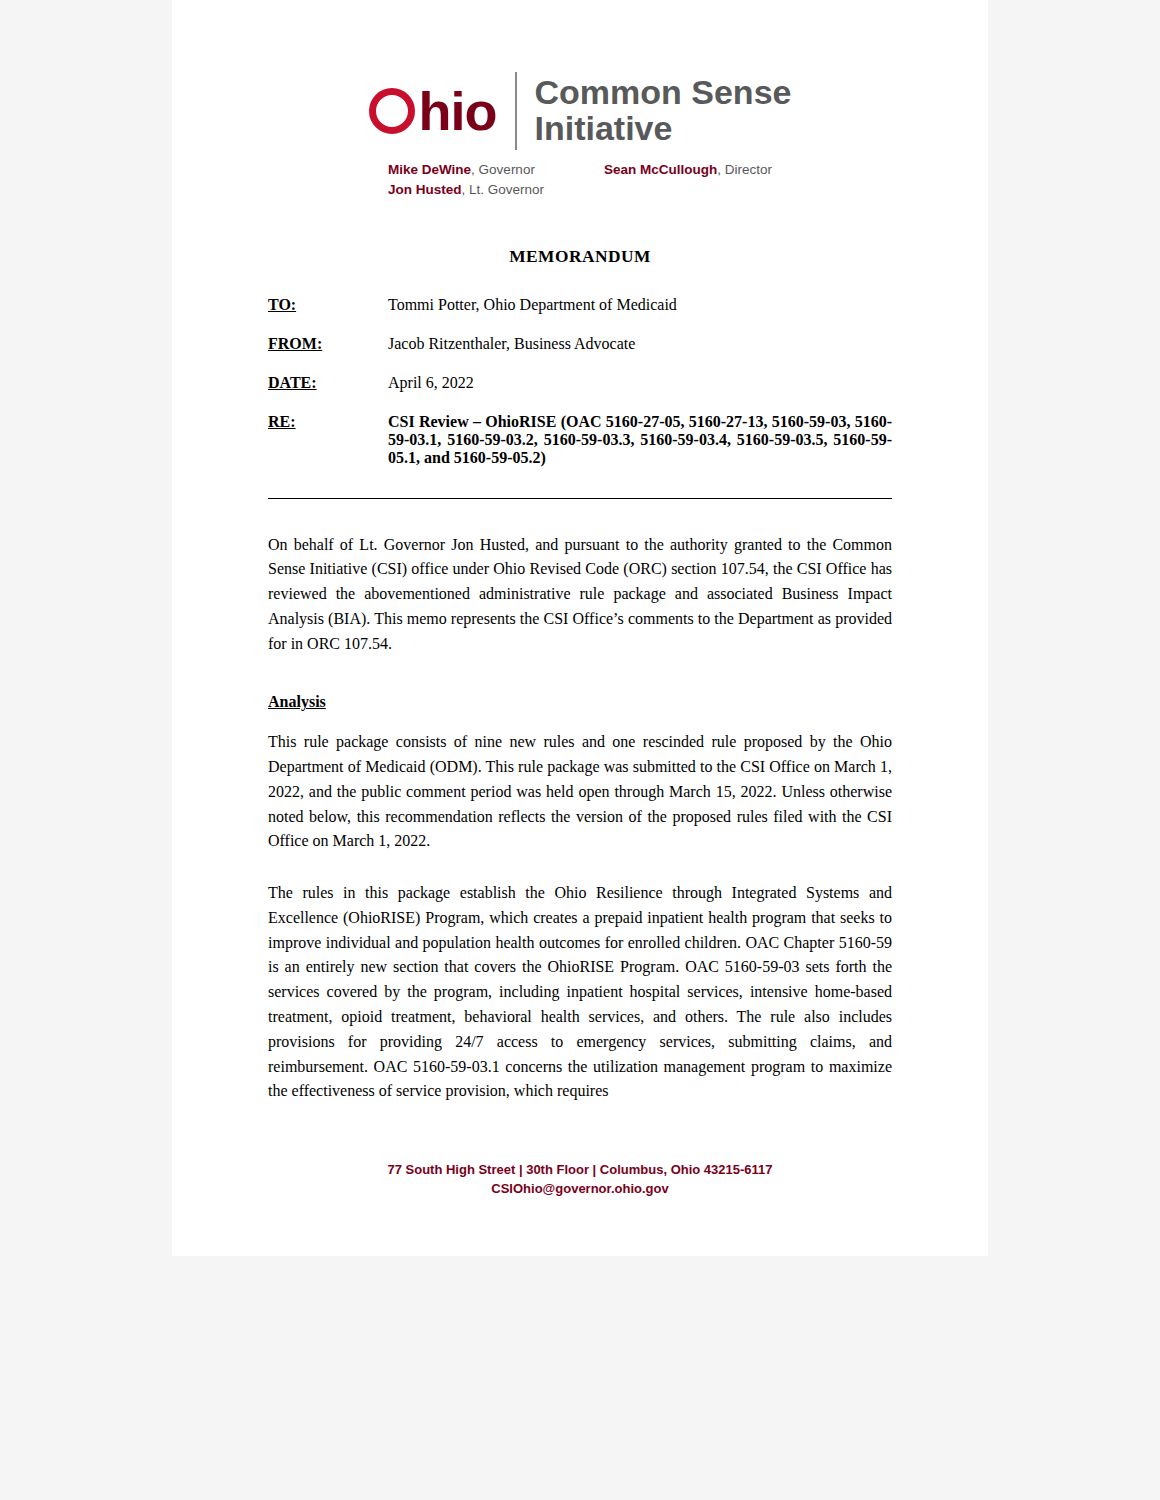hio
Common Sense
Initiative
Mike DeWine, Governor
Jon Husted, Lt. Governor
Sean McCullough, Director
MEMORANDUM
| TO: | Tommi Potter, Ohio Department of Medicaid |
| FROM: | Jacob Ritzenthaler, Business Advocate |
| DATE: | April 6, 2022 |
| RE: | CSI Review – OhioRISE (OAC 5160-27-05, 5160-27-13, 5160-59-03, 5160-59-03.1, 5160-59-03.2, 5160-59-03.3, 5160-59-03.4, 5160-59-03.5, 5160-59-05.1, and 5160-59-05.2) |
On behalf of Lt. Governor Jon Husted, and pursuant to the authority granted to the Common Sense Initiative (CSI) office under Ohio Revised Code (ORC) section 107.54, the CSI Office has reviewed the abovementioned administrative rule package and associated Business Impact Analysis (BIA). This memo represents the CSI Office’s comments to the Department as provided for in ORC 107.54.
Analysis
This rule package consists of nine new rules and one rescinded rule proposed by the Ohio Department of Medicaid (ODM). This rule package was submitted to the CSI Office on March 1, 2022, and the public comment period was held open through March 15, 2022. Unless otherwise noted below, this recommendation reflects the version of the proposed rules filed with the CSI Office on March 1, 2022.
The rules in this package establish the Ohio Resilience through Integrated Systems and Excellence (OhioRISE) Program, which creates a prepaid inpatient health program that seeks to improve individual and population health outcomes for enrolled children. OAC Chapter 5160-59 is an entirely new section that covers the OhioRISE Program. OAC 5160-59-03 sets forth the services covered by the program, including inpatient hospital services, intensive home-based treatment, opioid treatment, behavioral health services, and others. The rule also includes provisions for providing 24/7 access to emergency services, submitting claims, and reimbursement. OAC 5160-59-03.1 concerns the utilization management program to maximize the effectiveness of service provision, which requires
77 South High Street | 30th Floor | Columbus, Ohio 43215-6117
CSIOhio@governor.ohio.gov